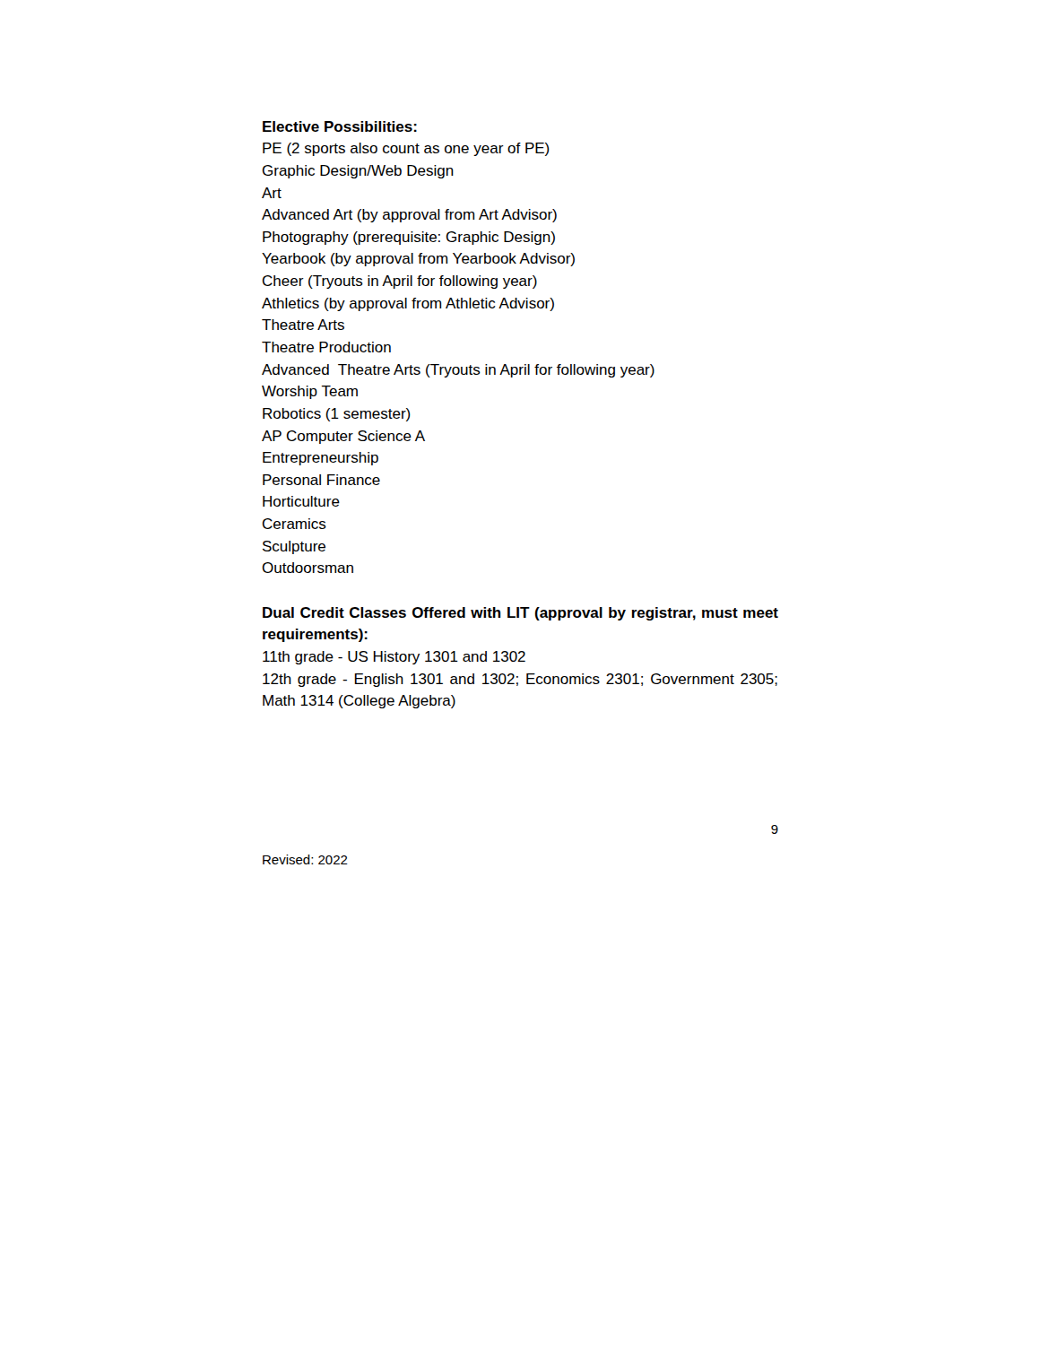Elective Possibilities:
PE (2 sports also count as one year of PE)
Graphic Design/Web Design
Art
Advanced Art (by approval from Art Advisor)
Photography (prerequisite: Graphic Design)
Yearbook (by approval from Yearbook Advisor)
Cheer (Tryouts in April for following year)
Athletics (by approval from Athletic Advisor)
Theatre Arts
Theatre Production
Advanced Theatre Arts (Tryouts in April for following year)
Worship Team
Robotics (1 semester)
AP Computer Science A
Entrepreneurship
Personal Finance
Horticulture
Ceramics
Sculpture
Outdoorsman
Dual Credit Classes Offered with LIT (approval by registrar, must meet requirements):
11th grade - US History 1301 and 1302
12th grade - English 1301 and 1302; Economics 2301; Government 2305; Math 1314 (College Algebra)
Revised: 2022
9